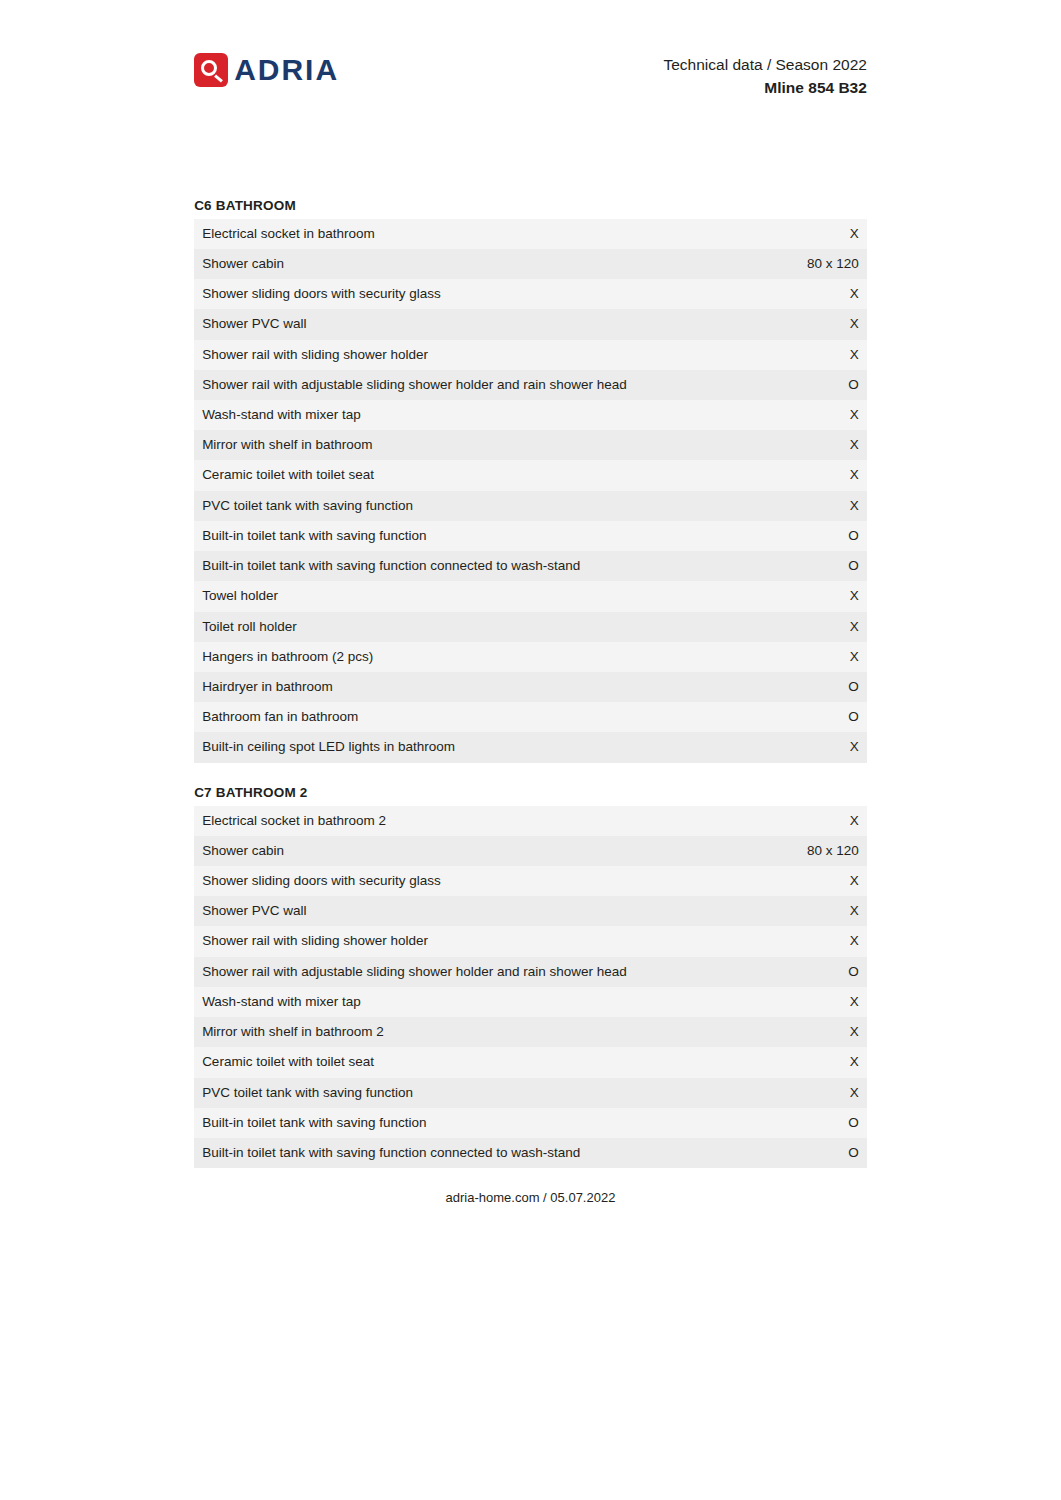ADRIA
Technical data / Season 2022
Mline 854 B32
C6 BATHROOM
| Electrical socket in bathroom | X |
| Shower cabin | 80 x 120 |
| Shower sliding doors with security glass | X |
| Shower PVC wall | X |
| Shower rail with sliding shower holder | X |
| Shower rail with adjustable sliding shower holder and rain shower head | O |
| Wash-stand with mixer tap | X |
| Mirror with shelf in bathroom | X |
| Ceramic toilet with toilet seat | X |
| PVC toilet tank with saving function | X |
| Built-in toilet tank with saving function | O |
| Built-in toilet tank with saving function connected to wash-stand | O |
| Towel holder | X |
| Toilet roll holder | X |
| Hangers in bathroom (2 pcs) | X |
| Hairdryer in bathroom | O |
| Bathroom fan in bathroom | O |
| Built-in ceiling spot LED lights in bathroom | X |
C7 BATHROOM 2
| Electrical socket in bathroom 2 | X |
| Shower cabin | 80 x 120 |
| Shower sliding doors with security glass | X |
| Shower PVC wall | X |
| Shower rail with sliding shower holder | X |
| Shower rail with adjustable sliding shower holder and rain shower head | O |
| Wash-stand with mixer tap | X |
| Mirror with shelf in bathroom 2 | X |
| Ceramic toilet with toilet seat | X |
| PVC toilet tank with saving function | X |
| Built-in toilet tank with saving function | O |
| Built-in toilet tank with saving function connected to wash-stand | O |
adria-home.com / 05.07.2022